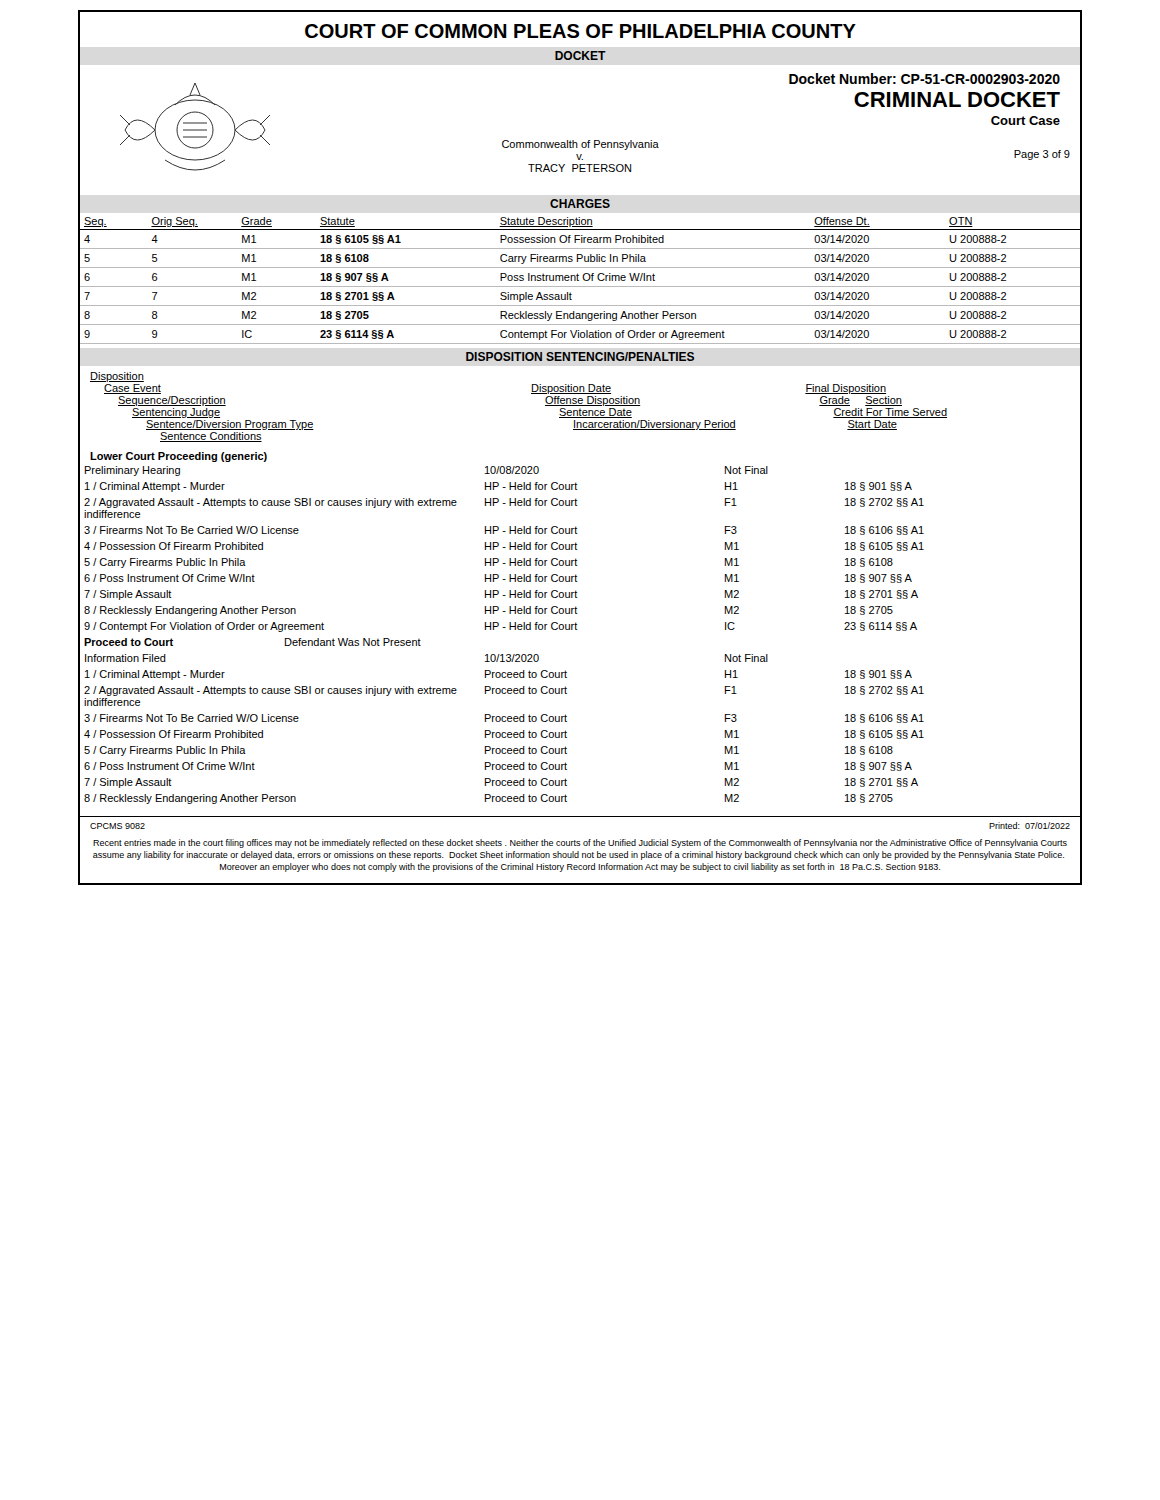COURT OF COMMON PLEAS OF PHILADELPHIA COUNTY
DOCKET
Docket Number: CP-51-CR-0002903-2020
CRIMINAL DOCKET
Court Case
Page 3 of 9
Commonwealth of Pennsylvania
v.
TRACY PETERSON
CHARGES
| Seq. | Orig Seq. | Grade | Statute | Statute Description | Offense Dt. | OTN |
| --- | --- | --- | --- | --- | --- | --- |
| 4 | 4 | M1 | 18 § 6105 §§ A1 | Possession Of Firearm Prohibited | 03/14/2020 | U 200888-2 |
| 5 | 5 | M1 | 18 § 6108 | Carry Firearms Public In Phila | 03/14/2020 | U 200888-2 |
| 6 | 6 | M1 | 18 § 907 §§ A | Poss Instrument Of Crime W/Int | 03/14/2020 | U 200888-2 |
| 7 | 7 | M2 | 18 § 2701 §§ A | Simple Assault | 03/14/2020 | U 200888-2 |
| 8 | 8 | M2 | 18 § 2705 | Recklessly Endangering Another Person | 03/14/2020 | U 200888-2 |
| 9 | 9 | IC | 23 § 6114 §§ A | Contempt For Violation of Order or Agreement | 03/14/2020 | U 200888-2 |
DISPOSITION SENTENCING/PENALTIES
Disposition
Case Event
Sequence/Description
Sentencing Judge
Sentence/Diversion Program Type
Sentence Conditions
Disposition Date
Offense Disposition
Sentence Date
Incarceration/Diversionary Period
Final Disposition
Grade Section
Credit For Time Served
Start Date
Lower Court Proceeding (generic)
| Preliminary Hearing | 10/08/2020 | Not Final |
| 1 / Criminal Attempt - Murder | HP - Held for Court | H1 | 18 § 901 §§ A |
| 2 / Aggravated Assault - Attempts to cause SBI or causes injury with extreme indifference | HP - Held for Court | F1 | 18 § 2702 §§ A1 |
| 3 / Firearms Not To Be Carried W/O License | HP - Held for Court | F3 | 18 § 6106 §§ A1 |
| 4 / Possession Of Firearm Prohibited | HP - Held for Court | M1 | 18 § 6105 §§ A1 |
| 5 / Carry Firearms Public In Phila | HP - Held for Court | M1 | 18 § 6108 |
| 6 / Poss Instrument Of Crime W/Int | HP - Held for Court | M1 | 18 § 907 §§ A |
| 7 / Simple Assault | HP - Held for Court | M2 | 18 § 2701 §§ A |
| 8 / Recklessly Endangering Another Person | HP - Held for Court | M2 | 18 § 2705 |
| 9 / Contempt For Violation of Order or Agreement | HP - Held for Court | IC | 23 § 6114 §§ A |
Proceed to Court
Defendant Was Not Present
| Information Filed | 10/13/2020 | Not Final |
| 1 / Criminal Attempt - Murder | Proceed to Court | H1 | 18 § 901 §§ A |
| 2 / Aggravated Assault - Attempts to cause SBI or causes injury with extreme indifference | Proceed to Court | F1 | 18 § 2702 §§ A1 |
| 3 / Firearms Not To Be Carried W/O License | Proceed to Court | F3 | 18 § 6106 §§ A1 |
| 4 / Possession Of Firearm Prohibited | Proceed to Court | M1 | 18 § 6105 §§ A1 |
| 5 / Carry Firearms Public In Phila | Proceed to Court | M1 | 18 § 6108 |
| 6 / Poss Instrument Of Crime W/Int | Proceed to Court | M1 | 18 § 907 §§ A |
| 7 / Simple Assault | Proceed to Court | M2 | 18 § 2701 §§ A |
| 8 / Recklessly Endangering Another Person | Proceed to Court | M2 | 18 § 2705 |
CPCMS 9082
Printed: 07/01/2022
Recent entries made in the court filing offices may not be immediately reflected on these docket sheets . Neither the courts of the Unified Judicial System of the Commonwealth of Pennsylvania nor the Administrative Office of Pennsylvania Courts assume any liability for inaccurate or delayed data, errors or omissions on these reports. Docket Sheet information should not be used in place of a criminal history background check which can only be provided by the Pennsylvania State Police. Moreover an employer who does not comply with the provisions of the Criminal History Record Information Act may be subject to civil liability as set forth in 18 Pa.C.S. Section 9183.